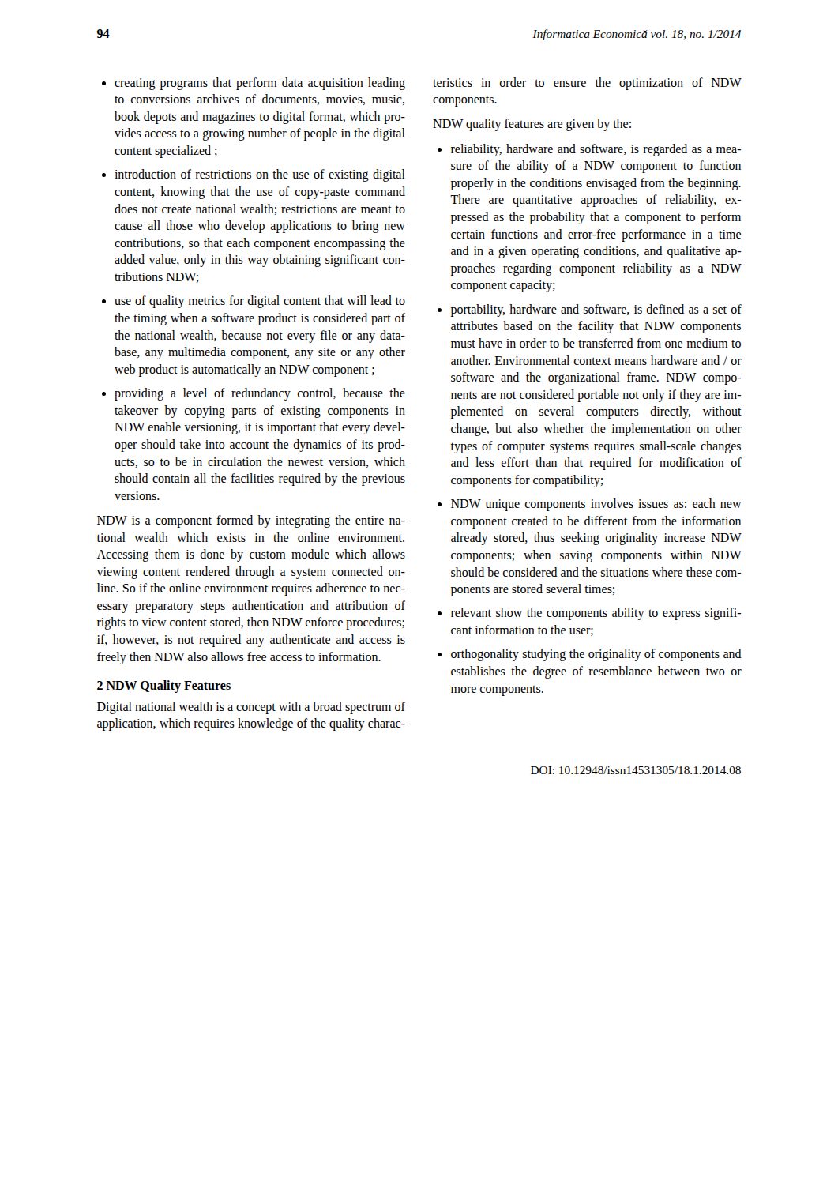94 Informatica Economică vol. 18, no. 1/2014
creating programs that perform data acquisition leading to conversions archives of documents, movies, music, book depots and magazines to digital format, which provides access to a growing number of people in the digital content specialized ;
introduction of restrictions on the use of existing digital content, knowing that the use of copy-paste command does not create national wealth; restrictions are meant to cause all those who develop applications to bring new contributions, so that each component encompassing the added value, only in this way obtaining significant contributions NDW;
use of quality metrics for digital content that will lead to the timing when a software product is considered part of the national wealth, because not every file or any database, any multimedia component, any site or any other web product is automatically an NDW component ;
providing a level of redundancy control, because the takeover by copying parts of existing components in NDW enable versioning, it is important that every developer should take into account the dynamics of its products, so to be in circulation the newest version, which should contain all the facilities required by the previous versions.
NDW is a component formed by integrating the entire national wealth which exists in the online environment. Accessing them is done by custom module which allows viewing content rendered through a system connected online. So if the online environment requires adherence to necessary preparatory steps authentication and attribution of rights to view content stored, then NDW enforce procedures; if, however, is not required any authenticate and access is freely then NDW also allows free access to information.
2 NDW Quality Features
Digital national wealth is a concept with a broad spectrum of application, which requires knowledge of the quality characteristics in order to ensure the optimization of NDW components.
NDW quality features are given by the:
reliability, hardware and software, is regarded as a measure of the ability of a NDW component to function properly in the conditions envisaged from the beginning. There are quantitative approaches of reliability, expressed as the probability that a component to perform certain functions and error-free performance in a time and in a given operating conditions, and qualitative approaches regarding component reliability as a NDW component capacity;
portability, hardware and software, is defined as a set of attributes based on the facility that NDW components must have in order to be transferred from one medium to another. Environmental context means hardware and / or software and the organizational frame. NDW components are not considered portable not only if they are implemented on several computers directly, without change, but also whether the implementation on other types of computer systems requires small-scale changes and less effort than that required for modification of components for compatibility;
NDW unique components involves issues as: each new component created to be different from the information already stored, thus seeking originality increase NDW components; when saving components within NDW should be considered and the situations where these components are stored several times;
relevant show the components ability to express significant information to the user;
orthogonality studying the originality of components and establishes the degree of resemblance between two or more components.
DOI: 10.12948/issn14531305/18.1.2014.08